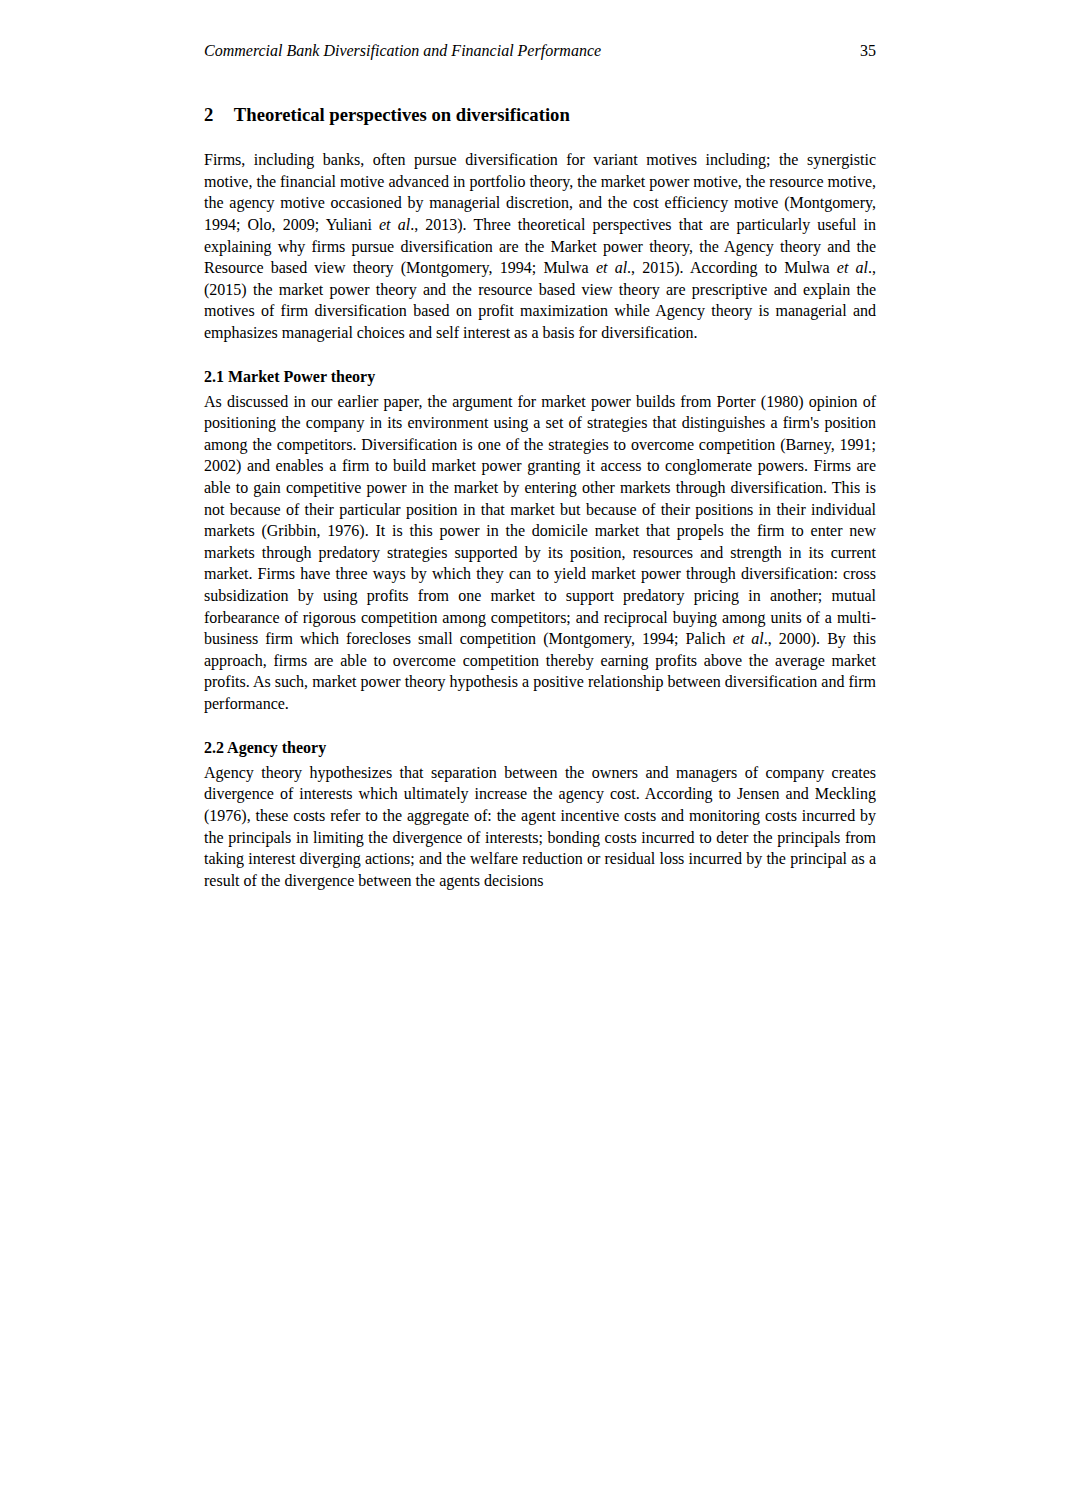Commercial Bank Diversification and Financial Performance 35
2 Theoretical perspectives on diversification
Firms, including banks, often pursue diversification for variant motives including; the synergistic motive, the financial motive advanced in portfolio theory, the market power motive, the resource motive, the agency motive occasioned by managerial discretion, and the cost efficiency motive (Montgomery, 1994; Olo, 2009; Yuliani et al., 2013). Three theoretical perspectives that are particularly useful in explaining why firms pursue diversification are the Market power theory, the Agency theory and the Resource based view theory (Montgomery, 1994; Mulwa et al., 2015). According to Mulwa et al., (2015) the market power theory and the resource based view theory are prescriptive and explain the motives of firm diversification based on profit maximization while Agency theory is managerial and emphasizes managerial choices and self interest as a basis for diversification.
2.1 Market Power theory
As discussed in our earlier paper, the argument for market power builds from Porter (1980) opinion of positioning the company in its environment using a set of strategies that distinguishes a firm's position among the competitors. Diversification is one of the strategies to overcome competition (Barney, 1991; 2002) and enables a firm to build market power granting it access to conglomerate powers. Firms are able to gain competitive power in the market by entering other markets through diversification. This is not because of their particular position in that market but because of their positions in their individual markets (Gribbin, 1976). It is this power in the domicile market that propels the firm to enter new markets through predatory strategies supported by its position, resources and strength in its current market. Firms have three ways by which they can to yield market power through diversification: cross subsidization by using profits from one market to support predatory pricing in another; mutual forbearance of rigorous competition among competitors; and reciprocal buying among units of a multi-business firm which forecloses small competition (Montgomery, 1994; Palich et al., 2000). By this approach, firms are able to overcome competition thereby earning profits above the average market profits. As such, market power theory hypothesis a positive relationship between diversification and firm performance.
2.2 Agency theory
Agency theory hypothesizes that separation between the owners and managers of company creates divergence of interests which ultimately increase the agency cost. According to Jensen and Meckling (1976), these costs refer to the aggregate of: the agent incentive costs and monitoring costs incurred by the principals in limiting the divergence of interests; bonding costs incurred to deter the principals from taking interest diverging actions; and the welfare reduction or residual loss incurred by the principal as a result of the divergence between the agents decisions